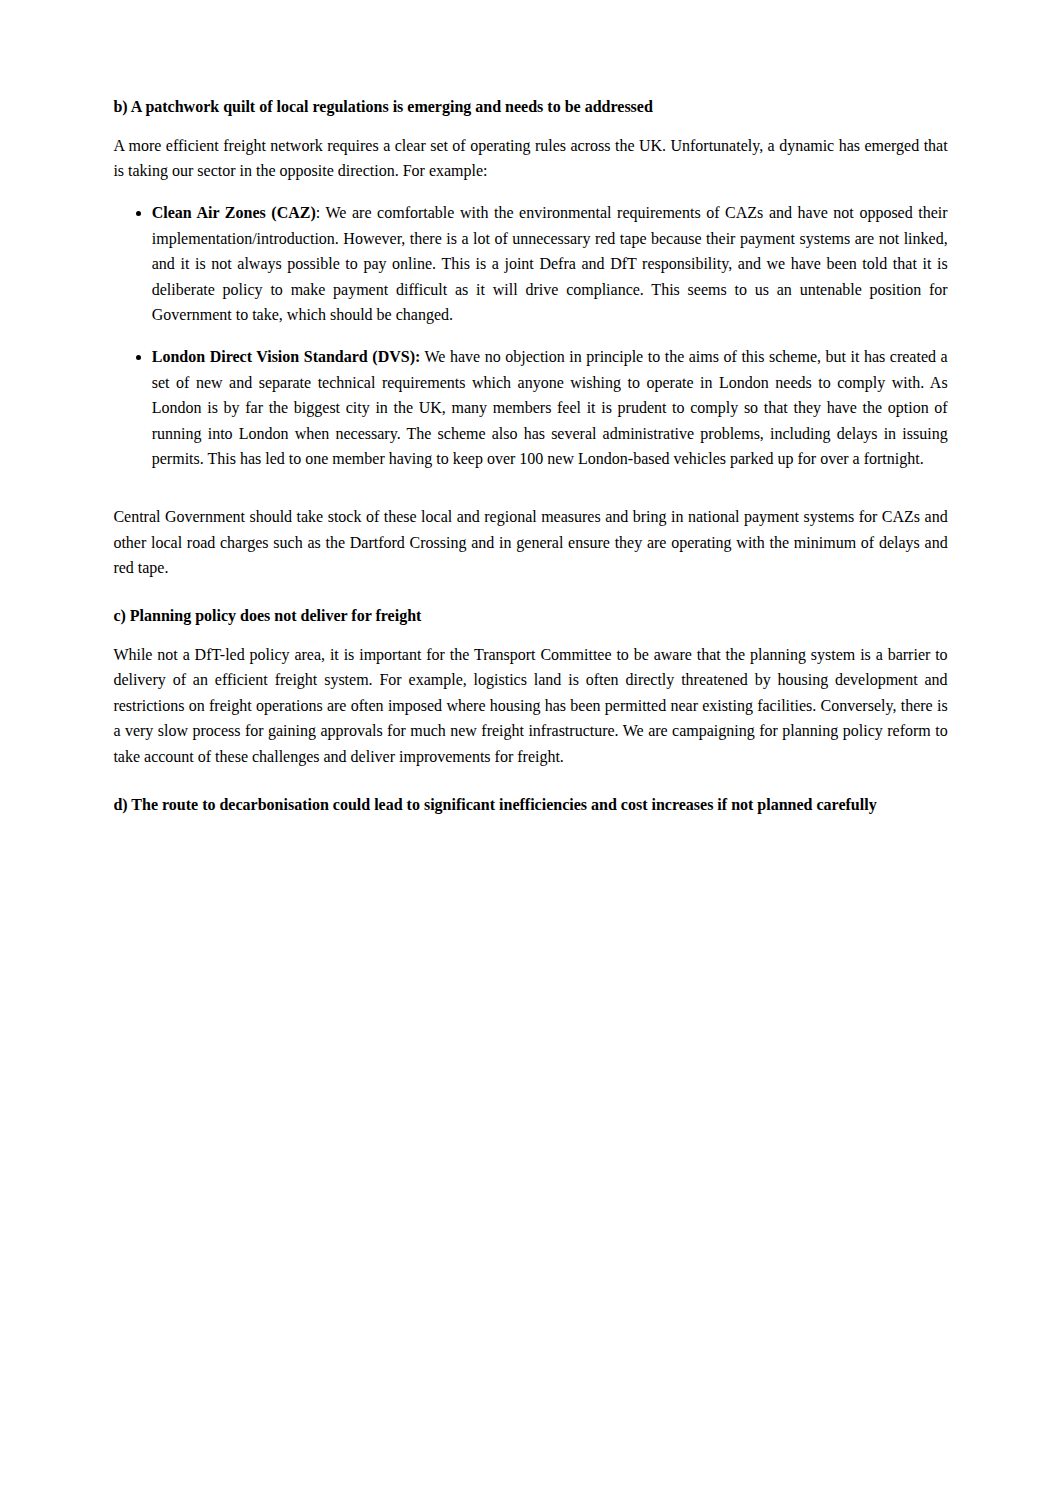b) A patchwork quilt of local regulations is emerging and needs to be addressed
A more efficient freight network requires a clear set of operating rules across the UK. Unfortunately, a dynamic has emerged that is taking our sector in the opposite direction. For example:
Clean Air Zones (CAZ): We are comfortable with the environmental requirements of CAZs and have not opposed their implementation/introduction. However, there is a lot of unnecessary red tape because their payment systems are not linked, and it is not always possible to pay online. This is a joint Defra and DfT responsibility, and we have been told that it is deliberate policy to make payment difficult as it will drive compliance. This seems to us an untenable position for Government to take, which should be changed.
London Direct Vision Standard (DVS): We have no objection in principle to the aims of this scheme, but it has created a set of new and separate technical requirements which anyone wishing to operate in London needs to comply with. As London is by far the biggest city in the UK, many members feel it is prudent to comply so that they have the option of running into London when necessary. The scheme also has several administrative problems, including delays in issuing permits. This has led to one member having to keep over 100 new London-based vehicles parked up for over a fortnight.
Central Government should take stock of these local and regional measures and bring in national payment systems for CAZs and other local road charges such as the Dartford Crossing and in general ensure they are operating with the minimum of delays and red tape.
c) Planning policy does not deliver for freight
While not a DfT-led policy area, it is important for the Transport Committee to be aware that the planning system is a barrier to delivery of an efficient freight system. For example, logistics land is often directly threatened by housing development and restrictions on freight operations are often imposed where housing has been permitted near existing facilities. Conversely, there is a very slow process for gaining approvals for much new freight infrastructure. We are campaigning for planning policy reform to take account of these challenges and deliver improvements for freight.
d) The route to decarbonisation could lead to significant inefficiencies and cost increases if not planned carefully